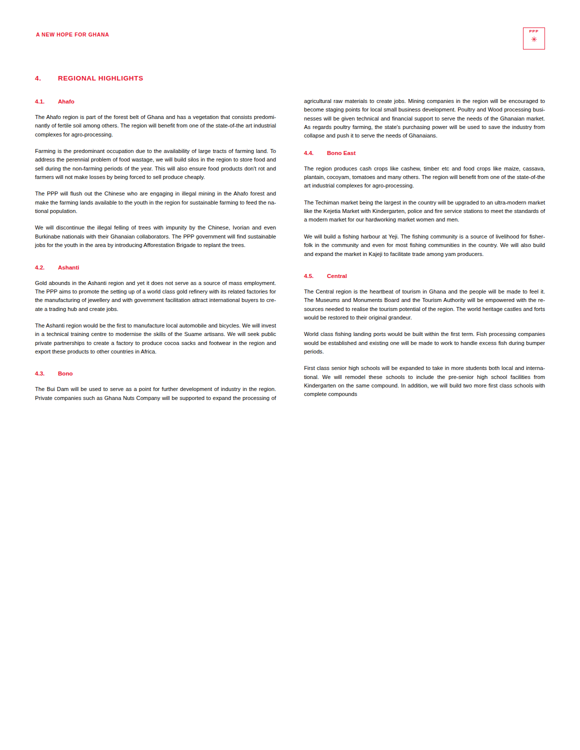A NEW HOPE FOR GHANA
PPP
✳
4. REGIONAL HIGHLIGHTS
4.1. Ahafo
The Ahafo region is part of the forest belt of Ghana and has a vegetation that consists predominantly of fertile soil among others. The region will benefit from one of the state-of-the art industrial complexes for agro-processing.
Farming is the predominant occupation due to the availability of large tracts of farming land. To address the perennial problem of food wastage, we will build silos in the region to store food and sell during the non-farming periods of the year. This will also ensure food products don't rot and farmers will not make losses by being forced to sell produce cheaply.
The PPP will flush out the Chinese who are engaging in illegal mining in the Ahafo forest and make the farming lands available to the youth in the region for sustainable farming to feed the national population.
We will discontinue the illegal felling of trees with impunity by the Chinese, Ivorian and even Burkinabe nationals with their Ghanaian collaborators. The PPP government will find sustainable jobs for the youth in the area by introducing Afforestation Brigade to replant the trees.
4.2. Ashanti
Gold abounds in the Ashanti region and yet it does not serve as a source of mass employment. The PPP aims to promote the setting up of a world class gold refinery with its related factories for the manufacturing of jewellery and with government facilitation attract international buyers to create a trading hub and create jobs.
The Ashanti region would be the first to manufacture local automobile and bicycles. We will invest in a technical training centre to modernise the skills of the Suame artisans. We will seek public private partnerships to create a factory to produce cocoa sacks and footwear in the region and export these products to other countries in Africa.
4.3. Bono
The Bui Dam will be used to serve as a point for further development of industry in the region. Private companies such as Ghana Nuts Company will be supported to expand the processing of agricultural raw materials to create jobs. Mining companies in the region will be encouraged to become staging points for local small business development. Poultry and Wood processing businesses will be given technical and financial support to serve the needs of the Ghanaian market. As regards poultry farming, the state's purchasing power will be used to save the industry from collapse and push it to serve the needs of Ghanaians.
4.4. Bono East
The region produces cash crops like cashew, timber etc and food crops like maize, cassava, plantain, cocoyam, tomatoes and many others. The region will benefit from one of the state-of-the art industrial complexes for agro-processing.
The Techiman market being the largest in the country will be upgraded to an ultra-modern market like the Kejetia Market with Kindergarten, police and fire service stations to meet the standards of a modern market for our hardworking market women and men.
We will build a fishing harbour at Yeji. The fishing community is a source of livelihood for fisherfolk in the community and even for most fishing communities in the country. We will also build and expand the market in Kajeji to facilitate trade among yam producers.
4.5. Central
The Central region is the heartbeat of tourism in Ghana and the people will be made to feel it. The Museums and Monuments Board and the Tourism Authority will be empowered with the resources needed to realise the tourism potential of the region. The world heritage castles and forts would be restored to their original grandeur.
World class fishing landing ports would be built within the first term. Fish processing companies would be established and existing one will be made to work to handle excess fish during bumper periods.
First class senior high schools will be expanded to take in more students both local and international. We will remodel these schools to include the pre-senior high school facilities from Kindergarten on the same compound. In addition, we will build two more first class schools with complete compounds